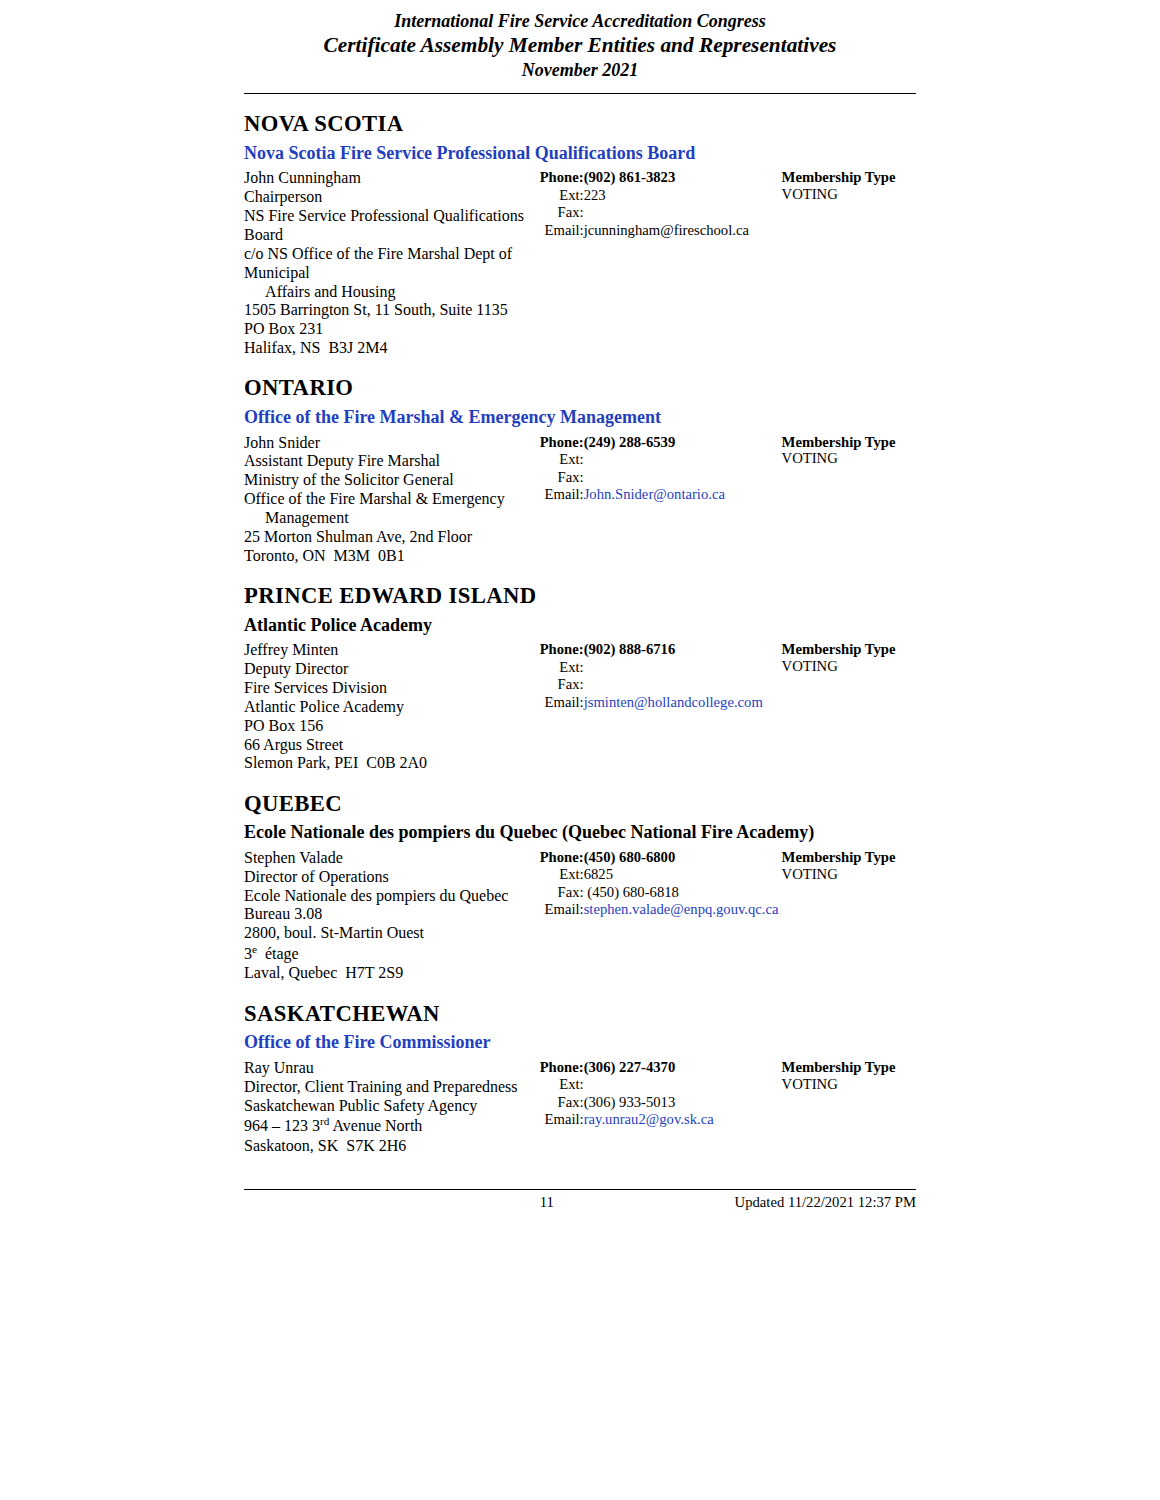International Fire Service Accreditation Congress
Certificate Assembly Member Entities and Representatives
November 2021
NOVA SCOTIA
Nova Scotia Fire Service Professional Qualifications Board
| John Cunningham Chairperson NS Fire Service Professional Qualifications Board c/o NS Office of the Fire Marshal Dept of Municipal Affairs and Housing 1505 Barrington St, 11 South, Suite 1135 PO Box 231 Halifax, NS B3J 2M4 | / Phone: / (902) 861-3823 / / Ext: / 223 / / Fax: / / / Email: / jcunningham@fireschool.ca / | Membership Type VOTING |
ONTARIO
Office of the Fire Marshal & Emergency Management
| John Snider Assistant Deputy Fire Marshal Ministry of the Solicitor General Office of the Fire Marshal & Emergency Management 25 Morton Shulman Ave, 2nd Floor Toronto, ON M3M 0B1 | / Phone: / (249) 288-6539 / / Ext: / / / Fax: / / / Email: / John.Snider@ontario.ca / | Membership Type VOTING |
PRINCE EDWARD ISLAND
Atlantic Police Academy
| Jeffrey Minten Deputy Director Fire Services Division Atlantic Police Academy PO Box 156 66 Argus Street Slemon Park, PEI C0B 2A0 | / Phone: / (902) 888-6716 / / Ext: / / / Fax: / / / Email: / jsminten@hollandcollege.com / | Membership Type VOTING |
QUEBEC
Ecole Nationale des pompiers du Quebec (Quebec National Fire Academy)
| Stephen Valade Director of Operations Ecole Nationale des pompiers du Quebec Bureau 3.08 2800, boul. St-Martin Ouest 3 e étage Laval, Quebec H7T 2S9 | / Phone: / (450) 680-6800 / / Ext: / 6825 / / Fax: / (450) 680-6818 / / Email: / stephen.valade@enpq.gouv.qc.ca / | Membership Type VOTING |
SASKATCHEWAN
Office of the Fire Commissioner
| Ray Unrau Director, Client Training and Preparedness Saskatchewan Public Safety Agency 964 – 123 3 rd Avenue North Saskatoon, SK S7K 2H6 | / Phone: / (306) 227-4370 / / Ext: / / / Fax: / (306) 933-5013 / / Email: / ray.unrau2@gov.sk.ca / | Membership Type VOTING |
11
Updated 11/22/2021 12:37 PM